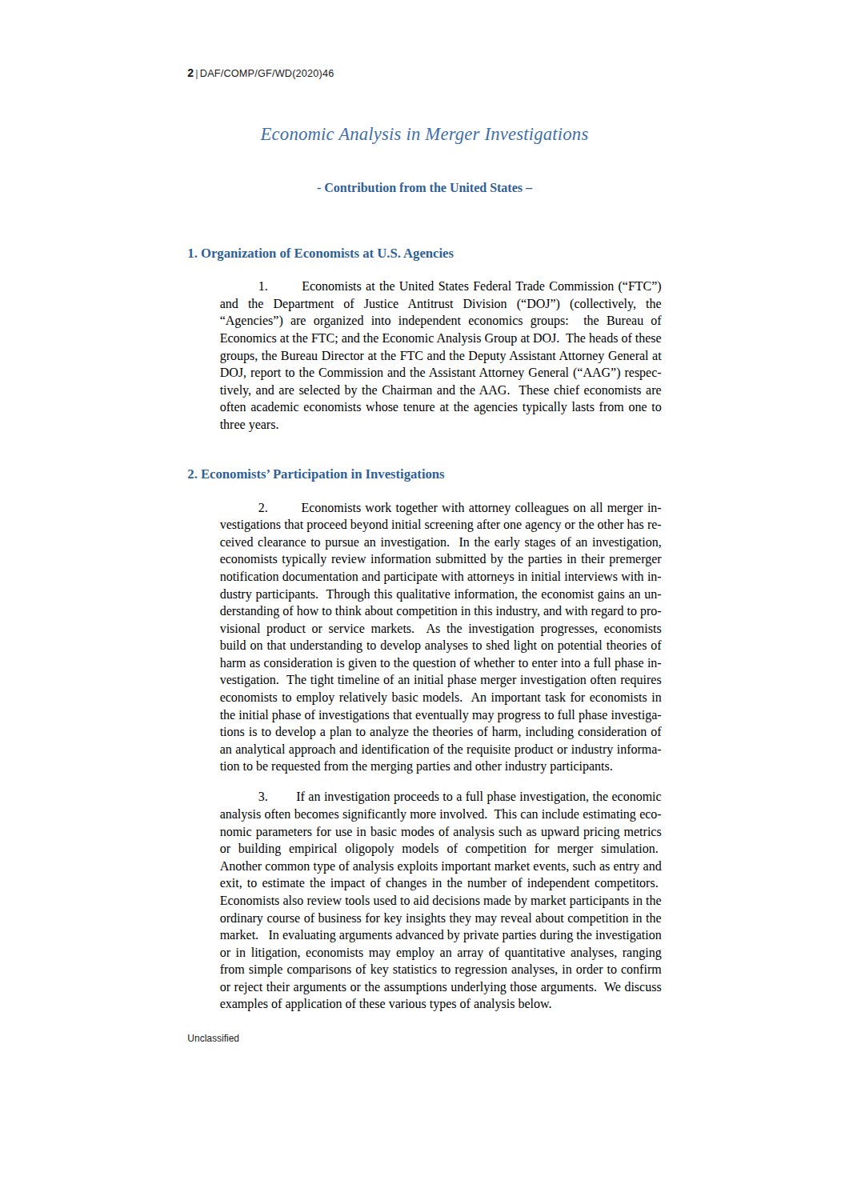2|DAF/COMP/GF/WD(2020)46
Economic Analysis in Merger Investigations
- Contribution from the United States –
1. Organization of Economists at U.S. Agencies
1. Economists at the United States Federal Trade Commission (“FTC”) and the Department of Justice Antitrust Division (“DOJ”) (collectively, the “Agencies”) are organized into independent economics groups: the Bureau of Economics at the FTC; and the Economic Analysis Group at DOJ. The heads of these groups, the Bureau Director at the FTC and the Deputy Assistant Attorney General at DOJ, report to the Commission and the Assistant Attorney General (“AAG”) respectively, and are selected by the Chairman and the AAG. These chief economists are often academic economists whose tenure at the agencies typically lasts from one to three years.
2. Economists’ Participation in Investigations
2. Economists work together with attorney colleagues on all merger investigations that proceed beyond initial screening after one agency or the other has received clearance to pursue an investigation. In the early stages of an investigation, economists typically review information submitted by the parties in their premerger notification documentation and participate with attorneys in initial interviews with industry participants. Through this qualitative information, the economist gains an understanding of how to think about competition in this industry, and with regard to provisional product or service markets. As the investigation progresses, economists build on that understanding to develop analyses to shed light on potential theories of harm as consideration is given to the question of whether to enter into a full phase investigation. The tight timeline of an initial phase merger investigation often requires economists to employ relatively basic models. An important task for economists in the initial phase of investigations that eventually may progress to full phase investigations is to develop a plan to analyze the theories of harm, including consideration of an analytical approach and identification of the requisite product or industry information to be requested from the merging parties and other industry participants.
3. If an investigation proceeds to a full phase investigation, the economic analysis often becomes significantly more involved. This can include estimating economic parameters for use in basic modes of analysis such as upward pricing metrics or building empirical oligopoly models of competition for merger simulation. Another common type of analysis exploits important market events, such as entry and exit, to estimate the impact of changes in the number of independent competitors. Economists also review tools used to aid decisions made by market participants in the ordinary course of business for key insights they may reveal about competition in the market. In evaluating arguments advanced by private parties during the investigation or in litigation, economists may employ an array of quantitative analyses, ranging from simple comparisons of key statistics to regression analyses, in order to confirm or reject their arguments or the assumptions underlying those arguments. We discuss examples of application of these various types of analysis below.
Unclassified